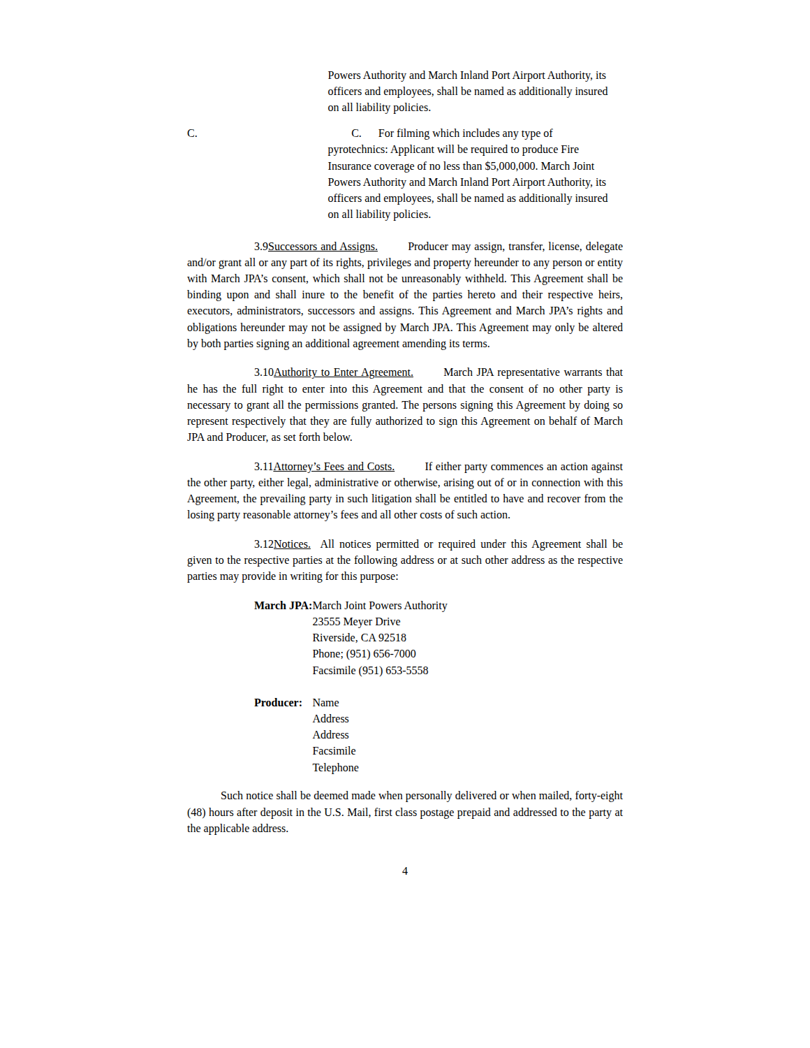Powers Authority and March Inland Port Airport Authority, its officers and employees, shall be named as additionally insured on all liability policies.
C.
C. For filming which includes any type of pyrotechnics: Applicant will be required to produce Fire Insurance coverage of no less than $5,000,000. March Joint Powers Authority and March Inland Port Airport Authority, its officers and employees, shall be named as additionally insured on all liability policies.
3.9 Successors and Assigns. Producer may assign, transfer, license, delegate and/or grant all or any part of its rights, privileges and property hereunder to any person or entity with March JPA’s consent, which shall not be unreasonably withheld. This Agreement shall be binding upon and shall inure to the benefit of the parties hereto and their respective heirs, executors, administrators, successors and assigns. This Agreement and March JPA’s rights and obligations hereunder may not be assigned by March JPA. This Agreement may only be altered by both parties signing an additional agreement amending its terms.
3.10 Authority to Enter Agreement. March JPA representative warrants that he has the full right to enter into this Agreement and that the consent of no other party is necessary to grant all the permissions granted. The persons signing this Agreement by doing so represent respectively that they are fully authorized to sign this Agreement on behalf of March JPA and Producer, as set forth below.
3.11 Attorney’s Fees and Costs. If either party commences an action against the other party, either legal, administrative or otherwise, arising out of or in connection with this Agreement, the prevailing party in such litigation shall be entitled to have and recover from the losing party reasonable attorney’s fees and all other costs of such action.
3.12 Notices. All notices permitted or required under this Agreement shall be given to the respective parties at the following address or at such other address as the respective parties may provide in writing for this purpose:
| March JPA: | March Joint Powers Authority |
| | 23555 Meyer Drive |
| | Riverside, CA 92518 |
| | Phone; (951) 656-7000 |
| | Facsimile (951) 653-5558 |
| Producer: | Name |
| | Address |
| | Address |
| | Facsimile |
| | Telephone |
Such notice shall be deemed made when personally delivered or when mailed, forty-eight (48) hours after deposit in the U.S. Mail, first class postage prepaid and addressed to the party at the applicable address.
4